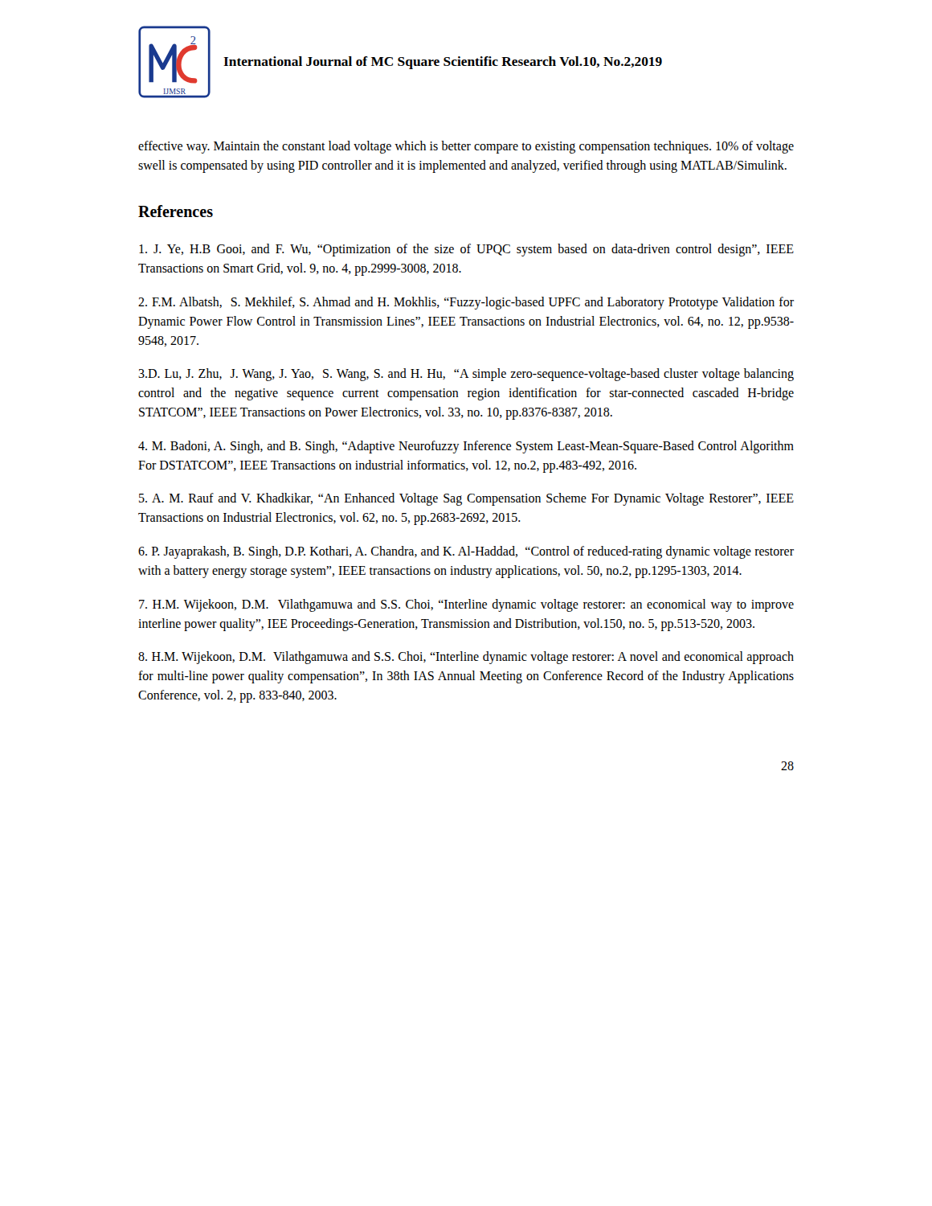2 IJMSR
International Journal of MC Square Scientific Research Vol.10, No.2,2019
effective way. Maintain the constant load voltage which is better compare to existing compensation techniques. 10% of voltage swell is compensated by using PID controller and it is implemented and analyzed, verified through using MATLAB/Simulink.
References
1. J. Ye, H.B Gooi, and F. Wu, “Optimization of the size of UPQC system based on data-driven control design”, IEEE Transactions on Smart Grid, vol. 9, no. 4, pp.2999-3008, 2018.
2. F.M. Albatsh, S. Mekhilef, S. Ahmad and H. Mokhlis, “Fuzzy-logic-based UPFC and Laboratory Prototype Validation for Dynamic Power Flow Control in Transmission Lines”, IEEE Transactions on Industrial Electronics, vol. 64, no. 12, pp.9538-9548, 2017.
3.D. Lu, J. Zhu, J. Wang, J. Yao, S. Wang, S. and H. Hu, “A simple zero-sequence-voltage-based cluster voltage balancing control and the negative sequence current compensation region identification for star-connected cascaded H-bridge STATCOM”, IEEE Transactions on Power Electronics, vol. 33, no. 10, pp.8376-8387, 2018.
4. M. Badoni, A. Singh, and B. Singh, “Adaptive Neurofuzzy Inference System Least-Mean-Square-Based Control Algorithm For DSTATCOM”, IEEE Transactions on industrial informatics, vol. 12, no.2, pp.483-492, 2016.
5. A. M. Rauf and V. Khadkikar, “An Enhanced Voltage Sag Compensation Scheme For Dynamic Voltage Restorer”, IEEE Transactions on Industrial Electronics, vol. 62, no. 5, pp.2683-2692, 2015.
6. P. Jayaprakash, B. Singh, D.P. Kothari, A. Chandra, and K. Al-Haddad, “Control of reduced-rating dynamic voltage restorer with a battery energy storage system”, IEEE transactions on industry applications, vol. 50, no.2, pp.1295-1303, 2014.
7. H.M. Wijekoon, D.M. Vilathgamuwa and S.S. Choi, “Interline dynamic voltage restorer: an economical way to improve interline power quality”, IEE Proceedings-Generation, Transmission and Distribution, vol.150, no. 5, pp.513-520, 2003.
8. H.M. Wijekoon, D.M. Vilathgamuwa and S.S. Choi, “Interline dynamic voltage restorer: A novel and economical approach for multi-line power quality compensation”, In 38th IAS Annual Meeting on Conference Record of the Industry Applications Conference, vol. 2, pp. 833-840, 2003.
28